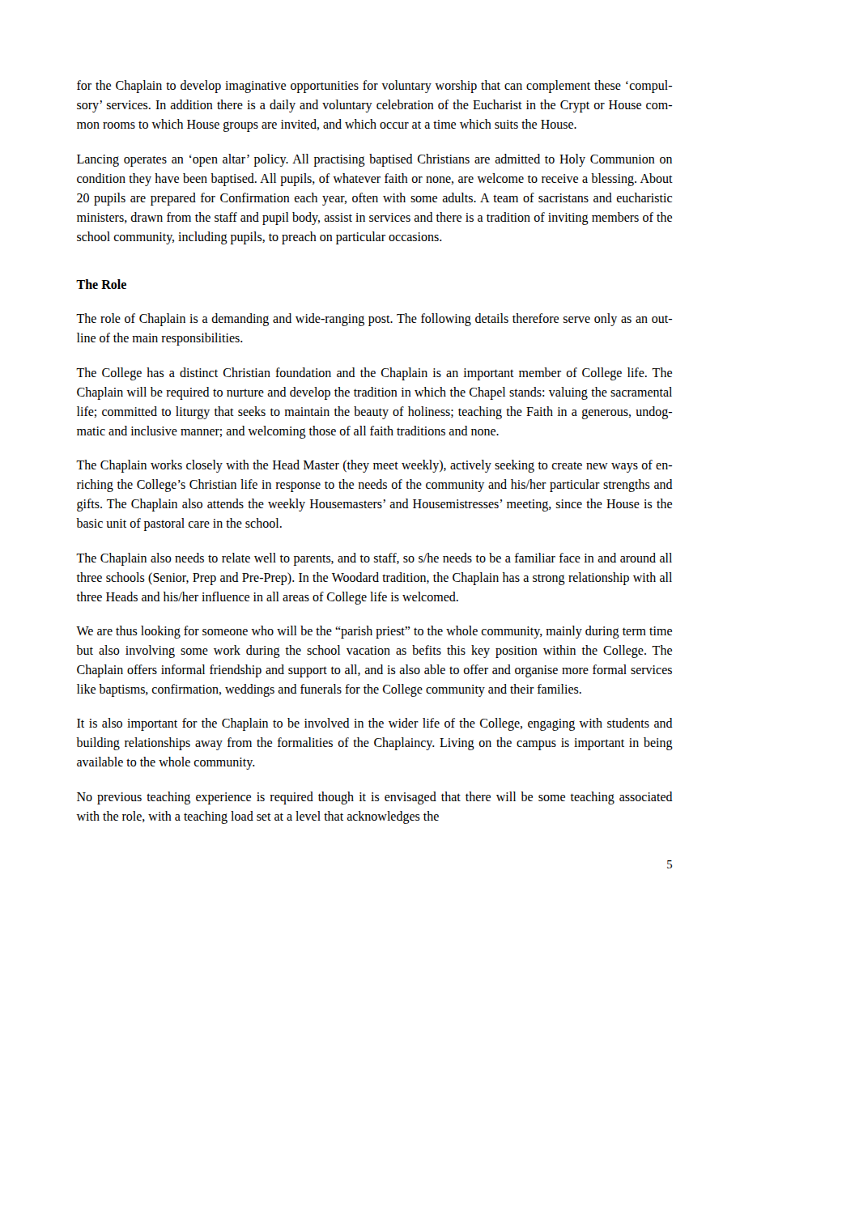for the Chaplain to develop imaginative opportunities for voluntary worship that can complement these ‘compulsory’ services. In addition there is a daily and voluntary celebration of the Eucharist in the Crypt or House common rooms to which House groups are invited, and which occur at a time which suits the House.
Lancing operates an ‘open altar’ policy. All practising baptised Christians are admitted to Holy Communion on condition they have been baptised. All pupils, of whatever faith or none, are welcome to receive a blessing. About 20 pupils are prepared for Confirmation each year, often with some adults. A team of sacristans and eucharistic ministers, drawn from the staff and pupil body, assist in services and there is a tradition of inviting members of the school community, including pupils, to preach on particular occasions.
The Role
The role of Chaplain is a demanding and wide-ranging post. The following details therefore serve only as an outline of the main responsibilities.
The College has a distinct Christian foundation and the Chaplain is an important member of College life. The Chaplain will be required to nurture and develop the tradition in which the Chapel stands: valuing the sacramental life; committed to liturgy that seeks to maintain the beauty of holiness; teaching the Faith in a generous, undogmatic and inclusive manner; and welcoming those of all faith traditions and none.
The Chaplain works closely with the Head Master (they meet weekly), actively seeking to create new ways of enriching the College’s Christian life in response to the needs of the community and his/her particular strengths and gifts. The Chaplain also attends the weekly Housemasters’ and Housemistresses’ meeting, since the House is the basic unit of pastoral care in the school.
The Chaplain also needs to relate well to parents, and to staff, so s/he needs to be a familiar face in and around all three schools (Senior, Prep and Pre-Prep). In the Woodard tradition, the Chaplain has a strong relationship with all three Heads and his/her influence in all areas of College life is welcomed.
We are thus looking for someone who will be the “parish priest” to the whole community, mainly during term time but also involving some work during the school vacation as befits this key position within the College. The Chaplain offers informal friendship and support to all, and is also able to offer and organise more formal services like baptisms, confirmation, weddings and funerals for the College community and their families.
It is also important for the Chaplain to be involved in the wider life of the College, engaging with students and building relationships away from the formalities of the Chaplaincy. Living on the campus is important in being available to the whole community.
No previous teaching experience is required though it is envisaged that there will be some teaching associated with the role, with a teaching load set at a level that acknowledges the
5